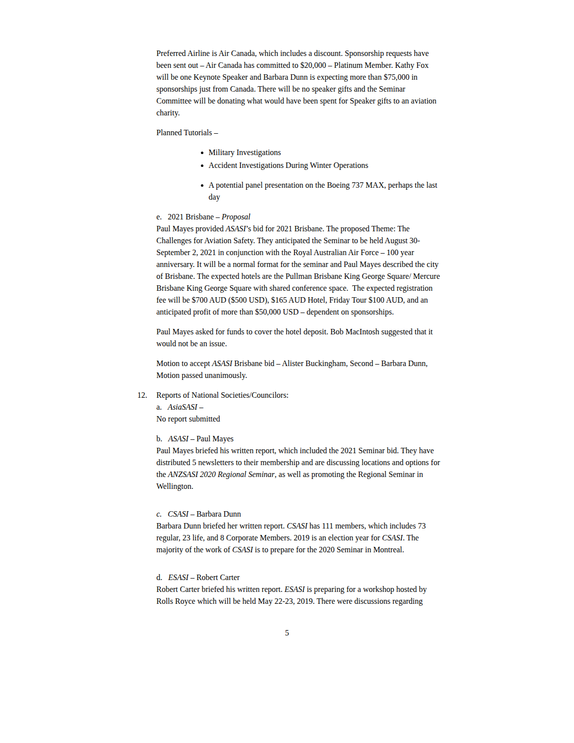Preferred Airline is Air Canada, which includes a discount. Sponsorship requests have been sent out – Air Canada has committed to $20,000 – Platinum Member. Kathy Fox will be one Keynote Speaker and Barbara Dunn is expecting more than $75,000 in sponsorships just from Canada. There will be no speaker gifts and the Seminar Committee will be donating what would have been spent for Speaker gifts to an aviation charity.
Planned Tutorials –
Military Investigations
Accident Investigations During Winter Operations
A potential panel presentation on the Boeing 737 MAX, perhaps the last day
e. 2021 Brisbane – Proposal
Paul Mayes provided ASASI’s bid for 2021 Brisbane. The proposed Theme: The Challenges for Aviation Safety. They anticipated the Seminar to be held August 30-September 2, 2021 in conjunction with the Royal Australian Air Force – 100 year anniversary. It will be a normal format for the seminar and Paul Mayes described the city of Brisbane. The expected hotels are the Pullman Brisbane King George Square/ Mercure Brisbane King George Square with shared conference space. The expected registration fee will be $700 AUD ($500 USD), $165 AUD Hotel, Friday Tour $100 AUD, and an anticipated profit of more than $50,000 USD – dependent on sponsorships.
Paul Mayes asked for funds to cover the hotel deposit. Bob MacIntosh suggested that it would not be an issue.
Motion to accept ASASI Brisbane bid – Alister Buckingham, Second – Barbara Dunn, Motion passed unanimously.
12.
Reports of National Societies/Councilors:
a. AsiaSASI –
No report submitted
b. ASASI – Paul Mayes
Paul Mayes briefed his written report, which included the 2021 Seminar bid. They have distributed 5 newsletters to their membership and are discussing locations and options for the ANZSASI 2020 Regional Seminar, as well as promoting the Regional Seminar in Wellington.
c. CSASI – Barbara Dunn
Barbara Dunn briefed her written report. CSASI has 111 members, which includes 73 regular, 23 life, and 8 Corporate Members. 2019 is an election year for CSASI. The majority of the work of CSASI is to prepare for the 2020 Seminar in Montreal.
d. ESASI – Robert Carter
Robert Carter briefed his written report. ESASI is preparing for a workshop hosted by Rolls Royce which will be held May 22-23, 2019. There were discussions regarding
5